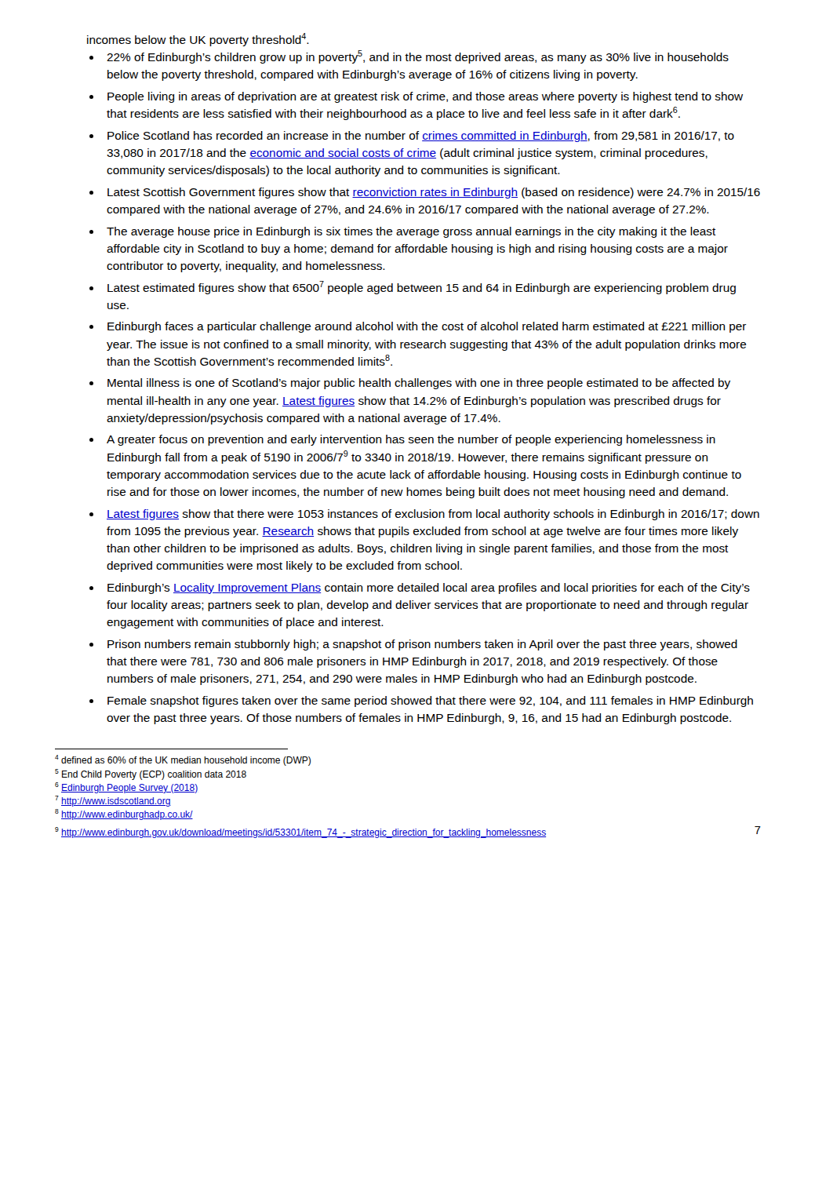incomes below the UK poverty threshold4.
22% of Edinburgh’s children grow up in poverty5, and in the most deprived areas, as many as 30% live in households below the poverty threshold, compared with Edinburgh’s average of 16% of citizens living in poverty.
People living in areas of deprivation are at greatest risk of crime, and those areas where poverty is highest tend to show that residents are less satisfied with their neighbourhood as a place to live and feel less safe in it after dark6.
Police Scotland has recorded an increase in the number of crimes committed in Edinburgh, from 29,581 in 2016/17, to 33,080 in 2017/18 and the economic and social costs of crime (adult criminal justice system, criminal procedures, community services/disposals) to the local authority and to communities is significant.
Latest Scottish Government figures show that reconviction rates in Edinburgh (based on residence) were 24.7% in 2015/16 compared with the national average of 27%, and 24.6% in 2016/17 compared with the national average of 27.2%.
The average house price in Edinburgh is six times the average gross annual earnings in the city making it the least affordable city in Scotland to buy a home; demand for affordable housing is high and rising housing costs are a major contributor to poverty, inequality, and homelessness.
Latest estimated figures show that 65007 people aged between 15 and 64 in Edinburgh are experiencing problem drug use.
Edinburgh faces a particular challenge around alcohol with the cost of alcohol related harm estimated at £221 million per year. The issue is not confined to a small minority, with research suggesting that 43% of the adult population drinks more than the Scottish Government’s recommended limits8.
Mental illness is one of Scotland’s major public health challenges with one in three people estimated to be affected by mental ill-health in any one year. Latest figures show that 14.2% of Edinburgh’s population was prescribed drugs for anxiety/depression/psychosis compared with a national average of 17.4%.
A greater focus on prevention and early intervention has seen the number of people experiencing homelessness in Edinburgh fall from a peak of 5190 in 2006/79 to 3340 in 2018/19. However, there remains significant pressure on temporary accommodation services due to the acute lack of affordable housing. Housing costs in Edinburgh continue to rise and for those on lower incomes, the number of new homes being built does not meet housing need and demand.
Latest figures show that there were 1053 instances of exclusion from local authority schools in Edinburgh in 2016/17; down from 1095 the previous year. Research shows that pupils excluded from school at age twelve are four times more likely than other children to be imprisoned as adults. Boys, children living in single parent families, and those from the most deprived communities were most likely to be excluded from school.
Edinburgh’s Locality Improvement Plans contain more detailed local area profiles and local priorities for each of the City’s four locality areas; partners seek to plan, develop and deliver services that are proportionate to need and through regular engagement with communities of place and interest.
Prison numbers remain stubbornly high; a snapshot of prison numbers taken in April over the past three years, showed that there were 781, 730 and 806 male prisoners in HMP Edinburgh in 2017, 2018, and 2019 respectively. Of those numbers of male prisoners, 271, 254, and 290 were males in HMP Edinburgh who had an Edinburgh postcode.
Female snapshot figures taken over the same period showed that there were 92, 104, and 111 females in HMP Edinburgh over the past three years. Of those numbers of females in HMP Edinburgh, 9, 16, and 15 had an Edinburgh postcode.
4 defined as 60% of the UK median household income (DWP)
5 End Child Poverty (ECP) coalition data 2018
6 Edinburgh People Survey (2018)
7 http://www.isdscotland.org
8 http://www.edinburghadp.co.uk/
9 http://www.edinburgh.gov.uk/download/meetings/id/53301/item_74_-_strategic_direction_for_tackling_homelessness
7